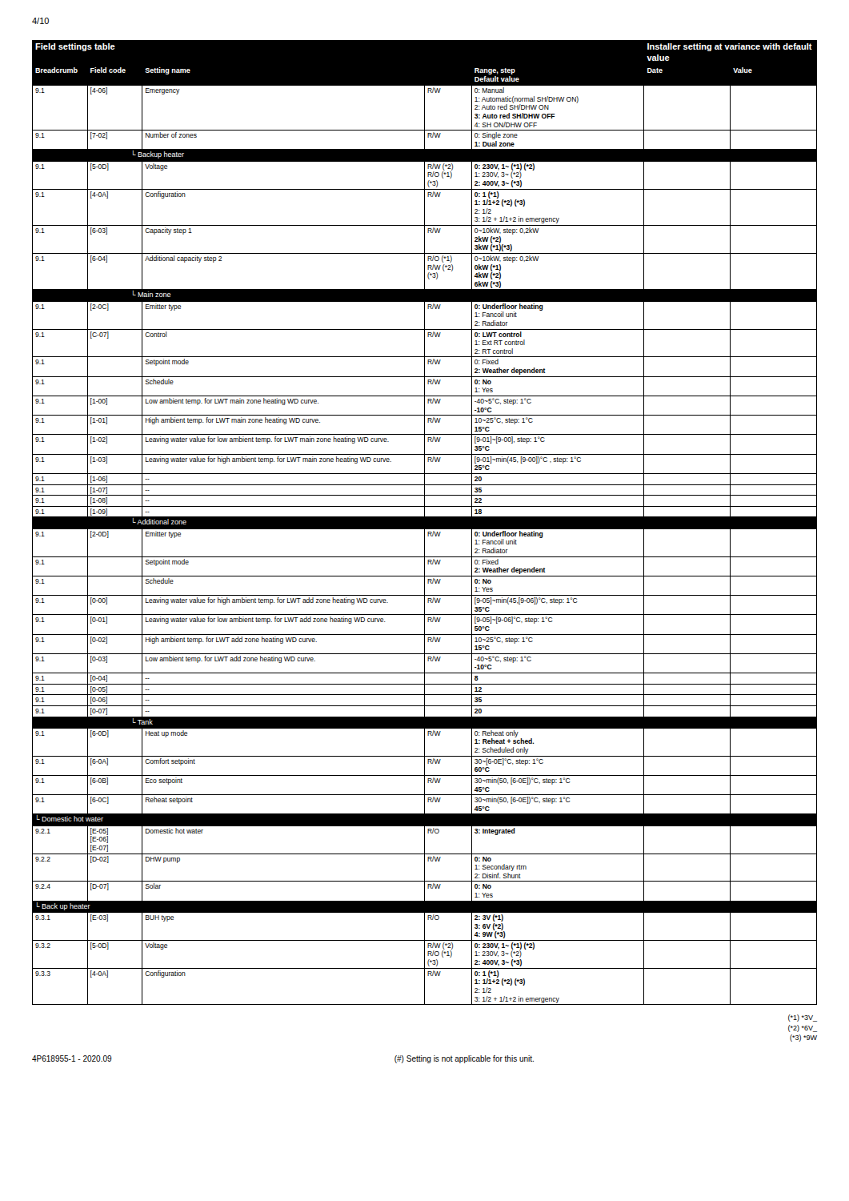4/10
| Field settings table | Installer setting at variance with default value |
| --- | --- |
| Breadcrumb | Field code | Setting name | | Range, step Default value | Date | Value |
| 9.1 | [4-06] | Emergency | R/W | 0: Manual 1: Automatic(normal SH/DHW ON) 2: Auto red SH/DHW ON 3: Auto red SH/DHW OFF 4: SH ON/DHW OFF | | |
| 9.1 | [7-02] | Number of zones | R/W | 0: Single zone 1: Dual zone | | |
| └ Backup heater |
| 9.1 | [5-0D] | Voltage | R/W (*2) R/O (*1) (*3) | 0: 230V, 1~ (*1) (*2) 1: 230V, 3~ (*2) 2: 400V, 3~ (*3) | | |
| 9.1 | [4-0A] | Configuration | R/W | 0: 1 (*1) 1: 1/1+2 (*2) (*3) 2: 1/2 3: 1/2 + 1/1+2 in emergency | | |
| 9.1 | [6-03] | Capacity step 1 | R/W | 0~10kW, step: 0,2kW 2kW (*2) 3kW (*1)(*3) | | |
| 9.1 | [6-04] | Additional capacity step 2 | R/O (*1) R/W (*2) (*3) | 0~10kW, step: 0,2kW 0kW (*1) 4kW (*2) 6kW (*3) | | |
| └ Main zone |
| 9.1 | [2-0C] | Emitter type | R/W | 0: Underfloor heating 1: Fancoil unit 2: Radiator | | |
| 9.1 | [C-07] | Control | R/W | 0: LWT control 1: Ext RT control 2: RT control | | |
| 9.1 | | Setpoint mode | R/W | 0: Fixed 2: Weather dependent | | |
| 9.1 | | Schedule | R/W | 0: No 1: Yes | | |
| 9.1 | [1-00] | Low ambient temp. for LWT main zone heating WD curve. | R/W | -40~5°C, step: 1°C -10°C | | |
| 9.1 | [1-01] | High ambient temp. for LWT main zone heating WD curve. | R/W | 10~25°C, step: 1°C 15°C | | |
| 9.1 | [1-02] | Leaving water value for low ambient temp. for LWT main zone heating WD curve. | R/W | [9-01]~[9-00], step: 1°C 35°C | | |
| 9.1 | [1-03] | Leaving water value for high ambient temp. for LWT main zone heating WD curve. | R/W | [9-01]~min(45, [9-00])°C , step: 1°C 25°C | | |
| 9.1 | [1-06] | -- | | 20 | | |
| 9.1 | [1-07] | -- | | 35 | | |
| 9.1 | [1-08] | -- | | 22 | | |
| 9.1 | [1-09] | -- | | 18 | | |
| └ Additional zone |
| 9.1 | [2-0D] | Emitter type | R/W | 0: Underfloor heating 1: Fancoil unit 2: Radiator | | |
| 9.1 | | Setpoint mode | R/W | 0: Fixed 2: Weather dependent | | |
| 9.1 | | Schedule | R/W | 0: No 1: Yes | | |
| 9.1 | [0-00] | Leaving water value for high ambient temp. for LWT add zone heating WD curve. | R/W | [9-05]~min(45,[9-06])°C, step: 1°C 35°C | | |
| 9.1 | [0-01] | Leaving water value for low ambient temp. for LWT add zone heating WD curve. | R/W | [9-05]~[9-06]°C, step: 1°C 50°C | | |
| 9.1 | [0-02] | High ambient temp. for LWT add zone heating WD curve. | R/W | 10~25°C, step: 1°C 15°C | | |
| 9.1 | [0-03] | Low ambient temp. for LWT add zone heating WD curve. | R/W | -40~5°C, step: 1°C -10°C | | |
| 9.1 | [0-04] | -- | | 8 | | |
| 9.1 | [0-05] | -- | | 12 | | |
| 9.1 | [0-06] | -- | | 35 | | |
| 9.1 | [0-07] | -- | | 20 | | |
| └ Tank |
| 9.1 | [6-0D] | Heat up mode | R/W | 0: Reheat only 1: Reheat + sched. 2: Scheduled only | | |
| 9.1 | [6-0A] | Comfort setpoint | R/W | 30~[6-0E]°C, step: 1°C 60°C | | |
| 9.1 | [6-0B] | Eco setpoint | R/W | 30~min(50, [6-0E])°C, step: 1°C 45°C | | |
| 9.1 | [6-0C] | Reheat setpoint | R/W | 30~min(50, [6-0E])°C, step: 1°C 45°C | | |
| └ Domestic hot water |
| 9.2.1 | [E-05] [E-06] [E-07] | Domestic hot water | R/O | 3: Integrated | | |
| 9.2.2 | [D-02] | DHW pump | R/W | 0: No 1: Secondary rtrn 2: Disinf. Shunt | | |
| 9.2.4 | [D-07] | Solar | R/W | 0: No 1: Yes | | |
| └ Back up heater |
| 9.3.1 | [E-03] | BUH type | R/O | 2: 3V (*1) 3: 6V (*2) 4: 9W (*3) | | |
| 9.3.2 | [5-0D] | Voltage | R/W (*2) R/O (*1) (*3) | 0: 230V, 1~ (*1) (*2) 1: 230V, 3~ (*2) 2: 400V, 3~ (*3) | | |
| 9.3.3 | [4-0A] | Configuration | R/W | 0: 1 (*1) 1: 1/1+2 (*2) (*3) 2: 1/2 3: 1/2 + 1/1+2 in emergency | | |
(*1) *3V_
(*2) *6V_
(*3) *9W
4P618955-1 - 2020.09
(#) Setting is not applicable for this unit.